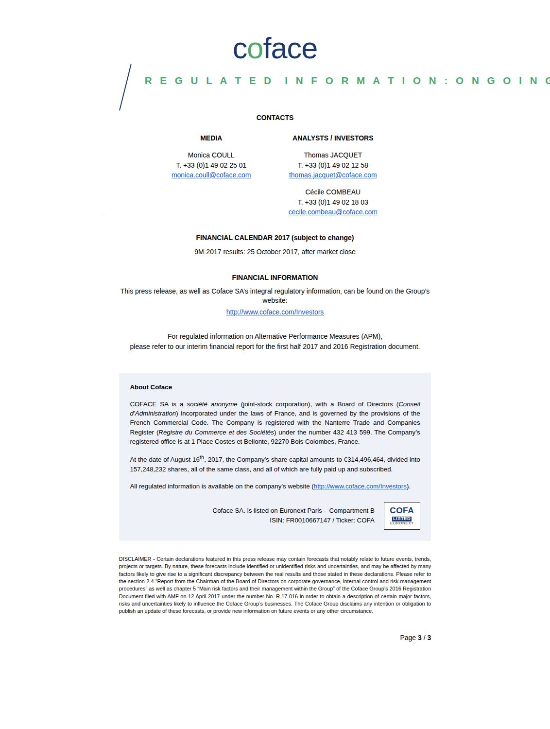coface
R E G U L A T E D I N F O R M A T I O N : O N G O I N G
CONTACTS
| MEDIA | ANALYSTS / INVESTORS |
| --- | --- |
| Monica COULL T. +33 (0)1 49 02 25 01 monica.coull@coface.com | Thomas JACQUET T. +33 (0)1 49 02 12 58 thomas.jacquet@coface.com Cécile COMBEAU T. +33 (0)1 49 02 18 03 cecile.combeau@coface.com |
FINANCIAL CALENDAR 2017 (subject to change)
9M-2017 results: 25 October 2017, after market close
FINANCIAL INFORMATION
This press release, as well as Coface SA’s integral regulatory information, can be found on the Group’s website:
http://www.coface.com/Investors
For regulated information on Alternative Performance Measures (APM),
please refer to our interim financial report for the first half 2017 and 2016 Registration document.
About Coface
COFACE SA is a société anonyme (joint-stock corporation), with a Board of Directors (Conseil d’Administration) incorporated under the laws of France, and is governed by the provisions of the French Commercial Code. The Company is registered with the Nanterre Trade and Companies Register (Registre du Commerce et des Sociétés) under the number 432 413 599. The Company’s registered office is at 1 Place Costes et Bellonte, 92270 Bois Colombes, France.
At the date of August 16th, 2017, the Company’s share capital amounts to €314,496,464, divided into 157,248,232 shares, all of the same class, and all of which are fully paid up and subscribed.
All regulated information is available on the company’s website (http://www.coface.com/Investors).
Coface SA. is listed on Euronext Paris – Compartment B
ISIN: FR0010667147 / Ticker: COFA
COFA
LISTED
EURONEXT
DISCLAIMER - Certain declarations featured in this press release may contain forecasts that notably relate to future events, trends, projects or targets. By nature, these forecasts include identified or unidentified risks and uncertainties, and may be affected by many factors likely to give rise to a significant discrepancy between the real results and those stated in these declarations. Please refer to the section 2.4 “Report from the Chairman of the Board of Directors on corporate governance, internal control and risk management procedures” as well as chapter 5 “Main risk factors and their management within the Group” of the Coface Group’s 2016 Registration Document filed with AMF on 12 April 2017 under the number No. R.17-016 in order to obtain a description of certain major factors, risks and uncertainties likely to influence the Coface Group’s businesses. The Coface Group disclaims any intention or obligation to publish an update of these forecasts, or provide new information on future events or any other circumstance.
Page 3 / 3